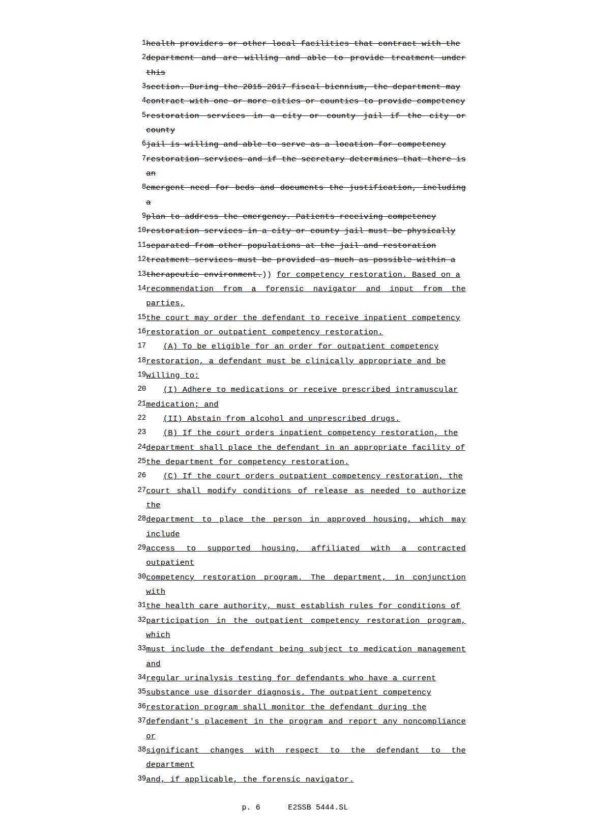| 1 | health providers or other local facilities that contract with the |
| 2 | department and are willing and able to provide treatment under this |
| 3 | section. During the 2015-2017 fiscal biennium, the department may |
| 4 | contract with one or more cities or counties to provide competency |
| 5 | restoration services in a city or county jail if the city or county |
| 6 | jail is willing and able to serve as a location for competency |
| 7 | restoration services and if the secretary determines that there is an |
| 8 | emergent need for beds and documents the justification, including a |
| 9 | plan to address the emergency. Patients receiving competency |
| 10 | restoration services in a city or county jail must be physically |
| 11 | separated from other populations at the jail and restoration |
| 12 | treatment services must be provided as much as possible within a |
| 13 | therapeutic environment. )) for competency restoration. Based on a |
| 14 | recommendation from a forensic navigator and input from the parties, |
| 15 | the court may order the defendant to receive inpatient competency |
| 16 | restoration or outpatient competency restoration. |
| 17 | (A) To be eligible for an order for outpatient competency |
| 18 | restoration, a defendant must be clinically appropriate and be |
| 19 | willing to: |
| 20 | (I) Adhere to medications or receive prescribed intramuscular |
| 21 | medication; and |
| 22 | (II) Abstain from alcohol and unprescribed drugs. |
| 23 | (B) If the court orders inpatient competency restoration, the |
| 24 | department shall place the defendant in an appropriate facility of |
| 25 | the department for competency restoration. |
| 26 | (C) If the court orders outpatient competency restoration, the |
| 27 | court shall modify conditions of release as needed to authorize the |
| 28 | department to place the person in approved housing, which may include |
| 29 | access to supported housing, affiliated with a contracted outpatient |
| 30 | competency restoration program. The department, in conjunction with |
| 31 | the health care authority, must establish rules for conditions of |
| 32 | participation in the outpatient competency restoration program, which |
| 33 | must include the defendant being subject to medication management and |
| 34 | regular urinalysis testing for defendants who have a current |
| 35 | substance use disorder diagnosis. The outpatient competency |
| 36 | restoration program shall monitor the defendant during the |
| 37 | defendant's placement in the program and report any noncompliance or |
| 38 | significant changes with respect to the defendant to the department |
| 39 | and, if applicable, the forensic navigator. |
p. 6 E2SSB 5444.SL